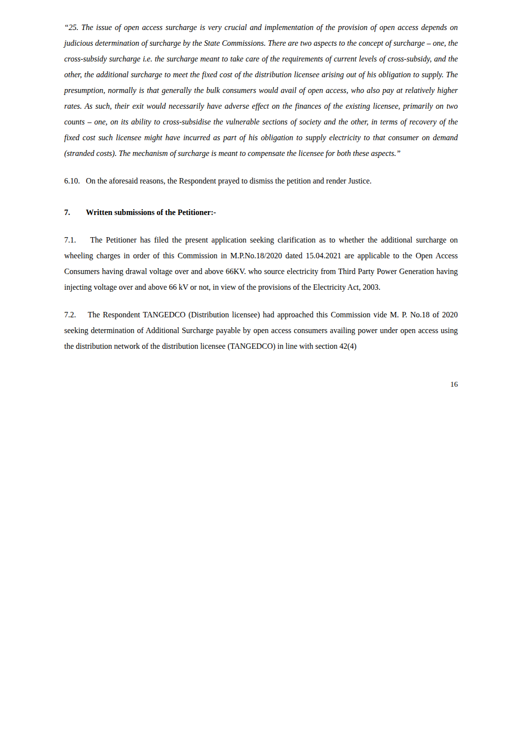“25. The issue of open access surcharge is very crucial and implementation of the provision of open access depends on judicious determination of surcharge by the State Commissions. There are two aspects to the concept of surcharge – one, the cross-subsidy surcharge i.e. the surcharge meant to take care of the requirements of current levels of cross-subsidy, and the other, the additional surcharge to meet the fixed cost of the distribution licensee arising out of his obligation to supply. The presumption, normally is that generally the bulk consumers would avail of open access, who also pay at relatively higher rates. As such, their exit would necessarily have adverse effect on the finances of the existing licensee, primarily on two counts – one, on its ability to cross-subsidise the vulnerable sections of society and the other, in terms of recovery of the fixed cost such licensee might have incurred as part of his obligation to supply electricity to that consumer on demand (stranded costs). The mechanism of surcharge is meant to compensate the licensee for both these aspects.”
6.10. On the aforesaid reasons, the Respondent prayed to dismiss the petition and render Justice.
7. Written submissions of the Petitioner:-
7.1. The Petitioner has filed the present application seeking clarification as to whether the additional surcharge on wheeling charges in order of this Commission in M.P.No.18/2020 dated 15.04.2021 are applicable to the Open Access Consumers having drawal voltage over and above 66KV. who source electricity from Third Party Power Generation having injecting voltage over and above 66 kV or not, in view of the provisions of the Electricity Act, 2003.
7.2. The Respondent TANGEDCO (Distribution licensee) had approached this Commission vide M. P. No.18 of 2020 seeking determination of Additional Surcharge payable by open access consumers availing power under open access using the distribution network of the distribution licensee (TANGEDCO) in line with section 42(4)
16